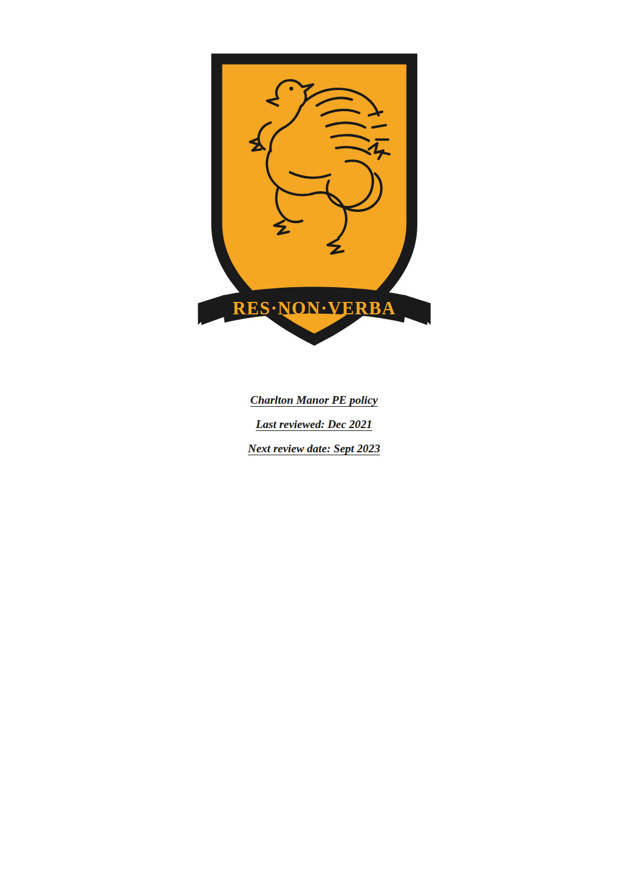RES·NON·VERBA
Charlton Manor PE policy
Last reviewed: Dec 2021
Next review date: Sept 2023